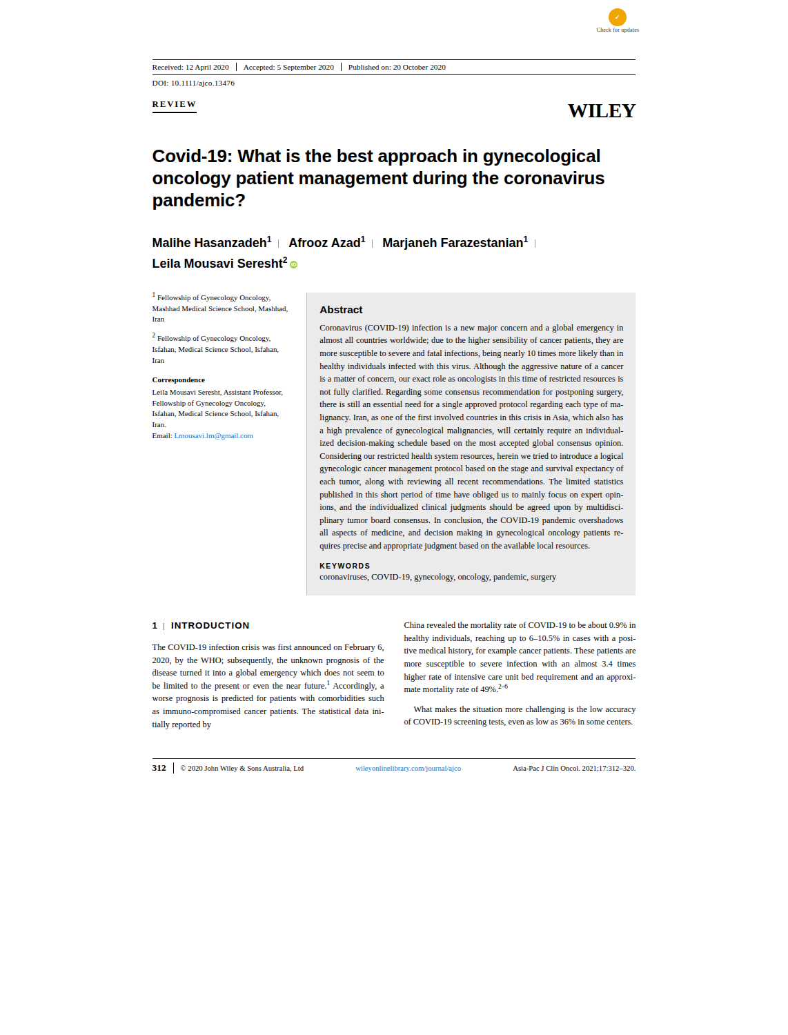✓ Check for updates
Received: 12 April 2020 Accepted: 5 September 2020 Published on: 20 October 2020
DOI: 10.1111/ajco.13476
REVIEW
WILEY
Covid-19: What is the best approach in gynecological oncology patient management during the coronavirus pandemic?
Malihe Hasanzadeh1 Afrooz Azad1 Marjaneh Farazestanian1
Leila Mousavi Seresht2
1 Fellowship of Gynecology Oncology, Mashhad Medical Science School, Mashhad, Iran
2 Fellowship of Gynecology Oncology, Isfahan, Medical Science School, Isfahan, Iran
Correspondence
Leila Mousavi Seresht, Assistant Professor, Fellowship of Gynecology Oncology, Isfahan, Medical Science School, Isfahan, Iran.
Email: Lmousavi.lm@gmail.com
Abstract
Coronavirus (COVID-19) infection is a new major concern and a global emergency in almost all countries worldwide; due to the higher sensibility of cancer patients, they are more susceptible to severe and fatal infections, being nearly 10 times more likely than in healthy individuals infected with this virus. Although the aggressive nature of a cancer is a matter of concern, our exact role as oncologists in this time of restricted resources is not fully clarified. Regarding some consensus recommendation for postponing surgery, there is still an essential need for a single approved protocol regarding each type of malignancy. Iran, as one of the first involved countries in this crisis in Asia, which also has a high prevalence of gynecological malignancies, will certainly require an individualized decision-making schedule based on the most accepted global consensus opinion. Considering our restricted health system resources, herein we tried to introduce a logical gynecologic cancer management protocol based on the stage and survival expectancy of each tumor, along with reviewing all recent recommendations. The limited statistics published in this short period of time have obliged us to mainly focus on expert opinions, and the individualized clinical judgments should be agreed upon by multidisciplinary tumor board consensus. In conclusion, the COVID-19 pandemic overshadows all aspects of medicine, and decision making in gynecological oncology patients requires precise and appropriate judgment based on the available local resources.
KEYWORDS
coronaviruses, COVID-19, gynecology, oncology, pandemic, surgery
1 INTRODUCTION
The COVID-19 infection crisis was first announced on February 6, 2020, by the WHO; subsequently, the unknown prognosis of the disease turned it into a global emergency which does not seem to be limited to the present or even the near future.1 Accordingly, a worse prognosis is predicted for patients with comorbidities such as immuno-compromised cancer patients. The statistical data initially reported by
China revealed the mortality rate of COVID-19 to be about 0.9% in healthy individuals, reaching up to 6–10.5% in cases with a positive medical history, for example cancer patients. These patients are more susceptible to severe infection with an almost 3.4 times higher rate of intensive care unit bed requirement and an approximate mortality rate of 49%.2–6
What makes the situation more challenging is the low accuracy of COVID-19 screening tests, even as low as 36% in some centers.
312 © 2020 John Wiley & Sons Australia, Ltd wileyonlinelibrary.com/journal/ajco Asia-Pac J Clin Oncol. 2021;17:312–320.